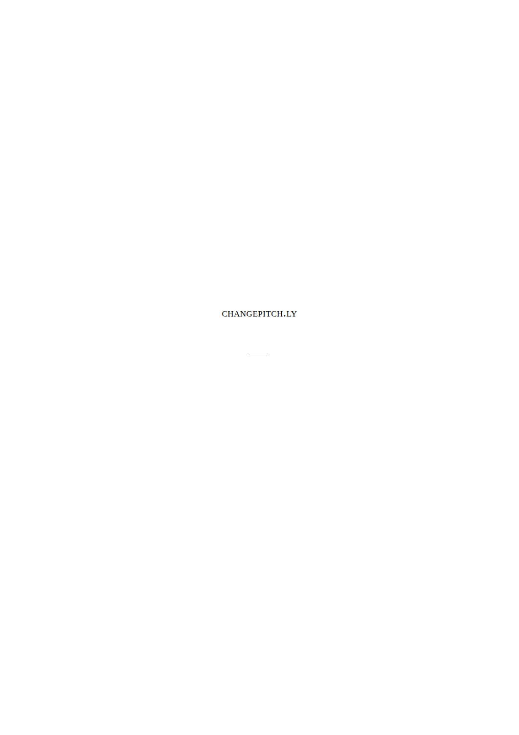changePitch.ly